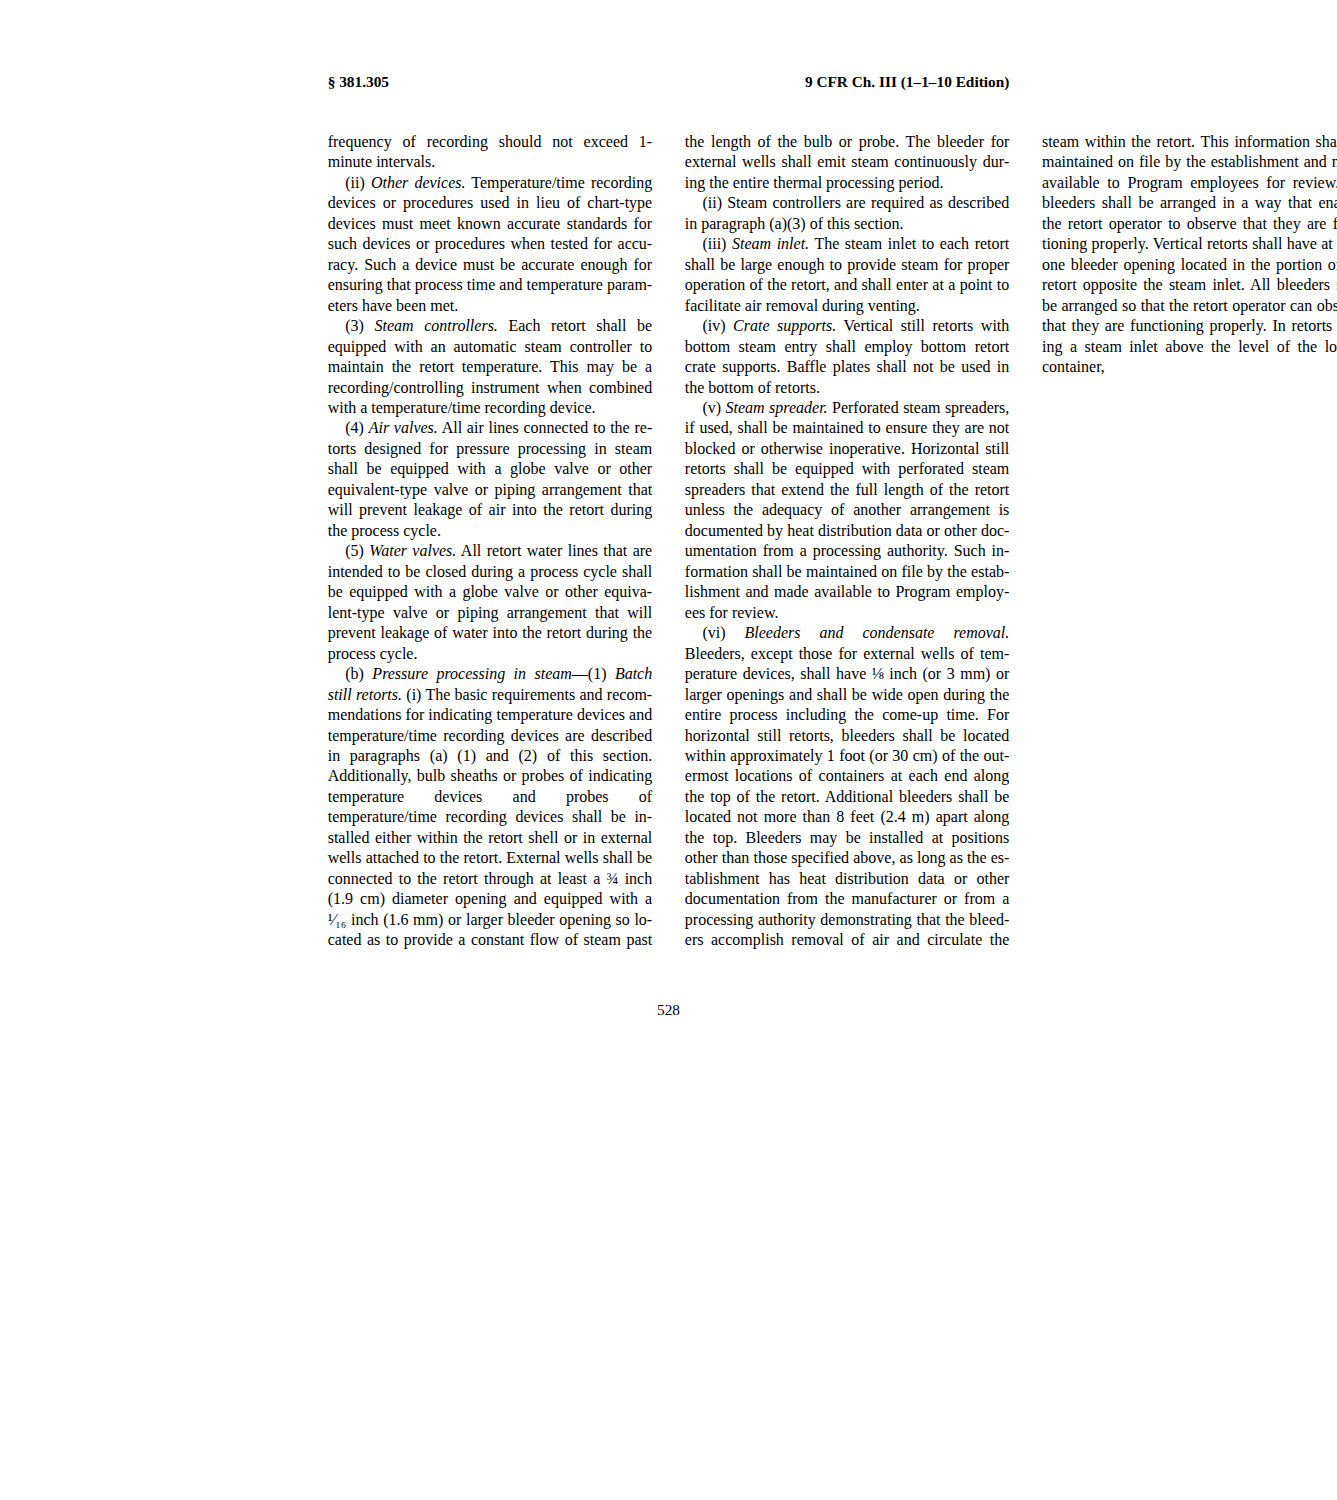§ 381.305 9 CFR Ch. III (1–1–10 Edition)
frequency of recording should not exceed 1-minute intervals.
(ii) Other devices. Temperature/time recording devices or procedures used in lieu of chart-type devices must meet known accurate standards for such devices or procedures when tested for accuracy. Such a device must be accurate enough for ensuring that process time and temperature parameters have been met.
(3) Steam controllers. Each retort shall be equipped with an automatic steam controller to maintain the retort temperature. This may be a recording/controlling instrument when combined with a temperature/time recording device.
(4) Air valves. All air lines connected to the retorts designed for pressure processing in steam shall be equipped with a globe valve or other equivalent-type valve or piping arrangement that will prevent leakage of air into the retort during the process cycle.
(5) Water valves. All retort water lines that are intended to be closed during a process cycle shall be equipped with a globe valve or other equivalent-type valve or piping arrangement that will prevent leakage of water into the retort during the process cycle.
(b) Pressure processing in steam—(1) Batch still retorts. (i) The basic requirements and recommendations for indicating temperature devices and temperature/time recording devices are described in paragraphs (a) (1) and (2) of this section. Additionally, bulb sheaths or probes of indicating temperature devices and probes of temperature/time recording devices shall be installed either within the retort shell or in external wells attached to the retort. External wells shall be connected to the retort through at least a ¾ inch (1.9 cm) diameter opening and equipped with a ¹⁄₁₆ inch (1.6 mm) or larger bleeder opening so located as to provide a constant flow of steam past the length of the bulb or probe. The bleeder for external wells shall emit steam continuously during the entire thermal processing period.
(ii) Steam controllers are required as described in paragraph (a)(3) of this section.
(iii) Steam inlet. The steam inlet to each retort shall be large enough to provide steam for proper operation of the retort, and shall enter at a point to facilitate air removal during venting.
(iv) Crate supports. Vertical still retorts with bottom steam entry shall employ bottom retort crate supports. Baffle plates shall not be used in the bottom of retorts.
(v) Steam spreader. Perforated steam spreaders, if used, shall be maintained to ensure they are not blocked or otherwise inoperative. Horizontal still retorts shall be equipped with perforated steam spreaders that extend the full length of the retort unless the adequacy of another arrangement is documented by heat distribution data or other documentation from a processing authority. Such information shall be maintained on file by the establishment and made available to Program employees for review.
(vi) Bleeders and condensate removal. Bleeders, except those for external wells of temperature devices, shall have ⅛ inch (or 3 mm) or larger openings and shall be wide open during the entire process including the come-up time. For horizontal still retorts, bleeders shall be located within approximately 1 foot (or 30 cm) of the outermost locations of containers at each end along the top of the retort. Additional bleeders shall be located not more than 8 feet (2.4 m) apart along the top. Bleeders may be installed at positions other than those specified above, as long as the establishment has heat distribution data or other documentation from the manufacturer or from a processing authority demonstrating that the bleeders accomplish removal of air and circulate the steam within the retort. This information shall be maintained on file by the establishment and made available to Program employees for review. All bleeders shall be arranged in a way that enables the retort operator to observe that they are functioning properly. Vertical retorts shall have at least one bleeder opening located in the portion of the retort opposite the steam inlet. All bleeders shall be arranged so that the retort operator can observe that they are functioning properly. In retorts having a steam inlet above the level of the lowest container,
528